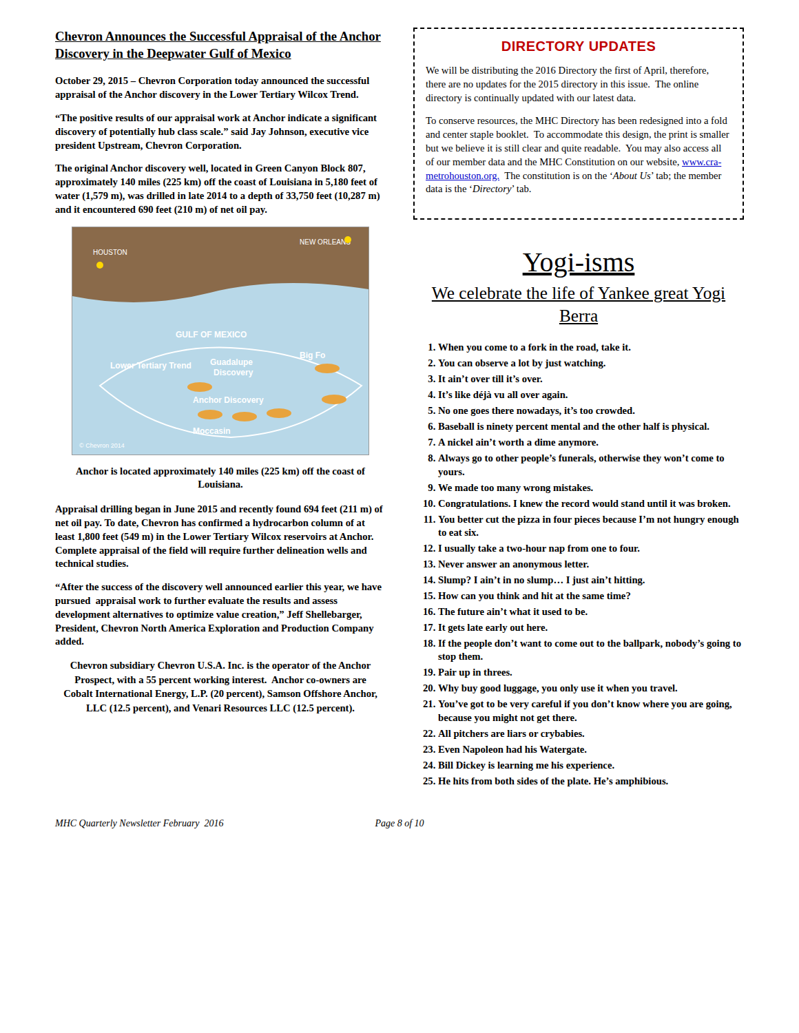Chevron Announces the Successful Appraisal of the Anchor Discovery in the Deepwater Gulf of Mexico
October 29, 2015 – Chevron Corporation today announced the successful appraisal of the Anchor discovery in the Lower Tertiary Wilcox Trend.
“The positive results of our appraisal work at Anchor indicate a significant discovery of potentially hub class scale.” said Jay Johnson, executive vice president Upstream, Chevron Corporation.
The original Anchor discovery well, located in Green Canyon Block 807, approximately 140 miles (225 km) off the coast of Louisiana in 5,180 feet of water (1,579 m), was drilled in late 2014 to a depth of 33,750 feet (10,287 m) and it encountered 690 feet (210 m) of net oil pay.
Anchor is located approximately 140 miles (225 km) off the coast of Louisiana.
Appraisal drilling began in June 2015 and recently found 694 feet (211 m) of net oil pay. To date, Chevron has confirmed a hydrocarbon column of at least 1,800 feet (549 m) in the Lower Tertiary Wilcox reservoirs at Anchor. Complete appraisal of the field will require further delineation wells and technical studies.
“After the success of the discovery well announced earlier this year, we have pursued appraisal work to further evaluate the results and assess development alternatives to optimize value creation,” Jeff Shellebarger, President, Chevron North America Exploration and Production Company added.
Chevron subsidiary Chevron U.S.A. Inc. is the operator of the Anchor Prospect, with a 55 percent working interest. Anchor co-owners are Cobalt International Energy, L.P. (20 percent), Samson Offshore Anchor, LLC (12.5 percent), and Venari Resources LLC (12.5 percent).
Directory Updates
We will be distributing the 2016 Directory the first of April, therefore, there are no updates for the 2015 directory in this issue. The online directory is continually updated with our latest data.
To conserve resources, the MHC Directory has been redesigned into a fold and center staple booklet. To accommodate this design, the print is smaller but we believe it is still clear and quite readable. You may also access all of our member data and the MHC Constitution on our website, www.cra-metrohouston.org. The constitution is on the ‘About Us’ tab; the member data is the ‘Directory’ tab.
Yogi-isms
We celebrate the life of Yankee great Yogi Berra
When you come to a fork in the road, take it.
You can observe a lot by just watching.
It ain’t over till it’s over.
It’s like déjà vu all over again.
No one goes there nowadays, it’s too crowded.
Baseball is ninety percent mental and the other half is physical.
A nickel ain’t worth a dime anymore.
Always go to other people’s funerals, otherwise they won’t come to yours.
We made too many wrong mistakes.
Congratulations. I knew the record would stand until it was broken.
You better cut the pizza in four pieces because I’m not hungry enough to eat six.
I usually take a two-hour nap from one to four.
Never answer an anonymous letter.
Slump? I ain’t in no slump… I just ain’t hitting.
How can you think and hit at the same time?
The future ain’t what it used to be.
It gets late early out here.
If the people don’t want to come out to the ballpark, nobody’s going to stop them.
Pair up in threes.
Why buy good luggage, you only use it when you travel.
You’ve got to be very careful if you don’t know where you are going, because you might not get there.
All pitchers are liars or crybabies.
Even Napoleon had his Watergate.
Bill Dickey is learning me his experience.
He hits from both sides of the plate. He’s amphibious.
MHC Quarterly Newsletter February 2016
Page 8 of 10